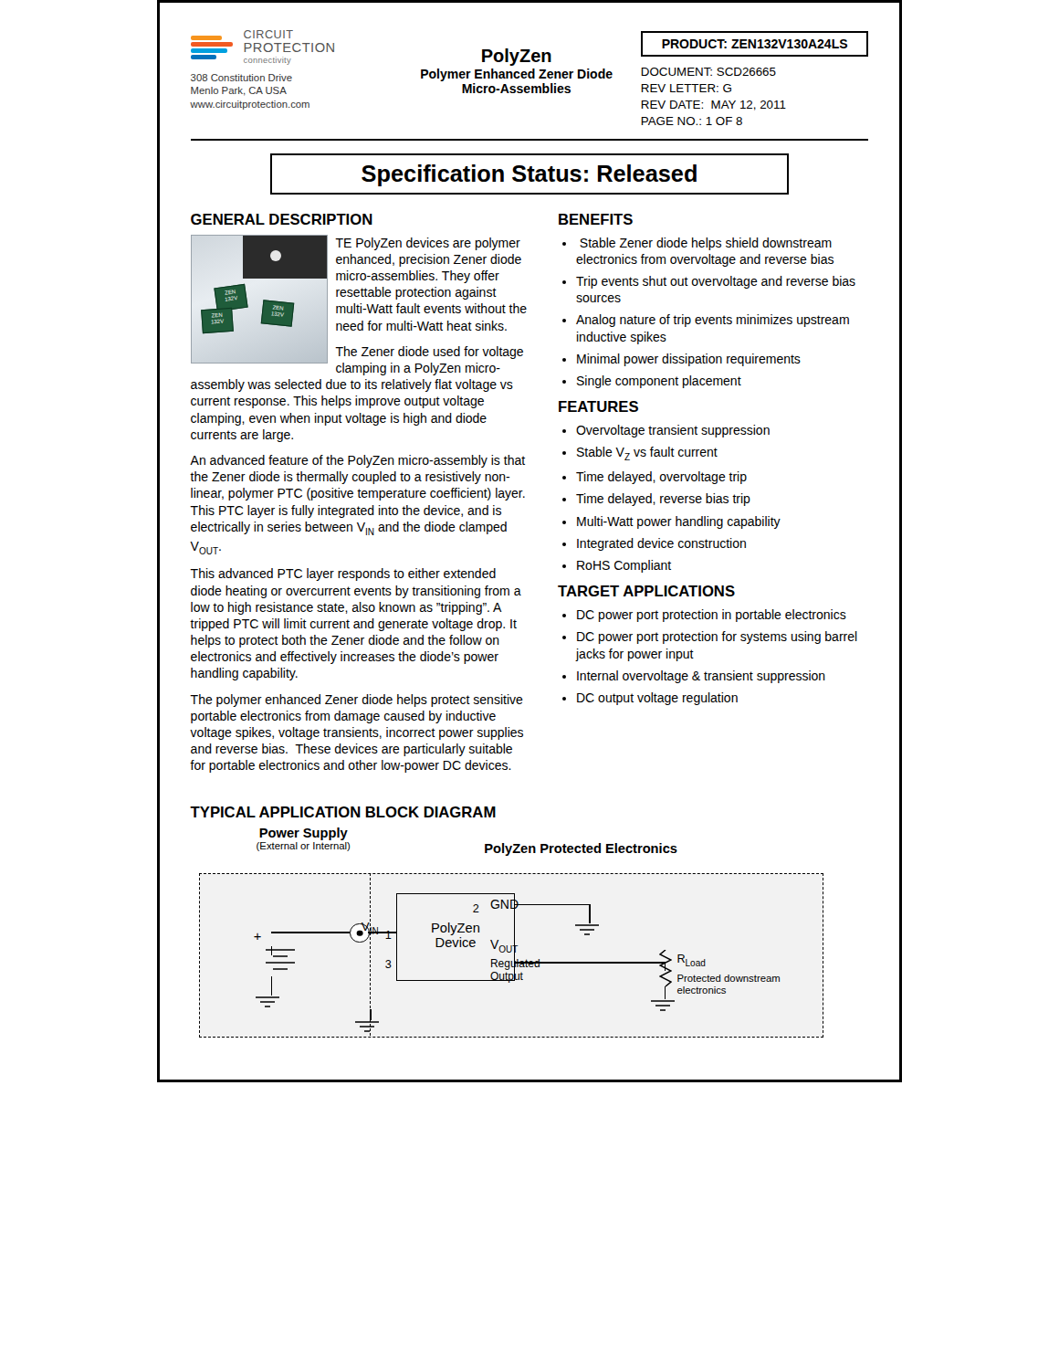CIRCUIT
PROTECTION
connectivity
308 Constitution Drive
Menlo Park, CA USA
www.circuitprotection.com
PolyZen
Polymer Enhanced Zener Diode
Micro-Assemblies
PRODUCT: ZEN132V130A24LS
DOCUMENT: SCD26665
REV LETTER: G
REV DATE: MAY 12, 2011
PAGE NO.: 1 OF 8
Specification Status: Released
GENERAL DESCRIPTION
ZEN
132V
ZEN
132V
ZEN
132V
TE PolyZen devices are polymer enhanced, precision Zener diode micro-assemblies. They offer resettable protection against multi-Watt fault events without the need for multi-Watt heat sinks.
The Zener diode used for voltage clamping in a PolyZen micro-assembly was selected due to its relatively flat voltage vs current response. This helps improve output voltage clamping, even when input voltage is high and diode currents are large.
An advanced feature of the PolyZen micro-assembly is that the Zener diode is thermally coupled to a resistively non-linear, polymer PTC (positive temperature coefficient) layer. This PTC layer is fully integrated into the device, and is electrically in series between VIN and the diode clamped VOUT.
This advanced PTC layer responds to either extended diode heating or overcurrent events by transitioning from a low to high resistance state, also known as ”tripping”. A tripped PTC will limit current and generate voltage drop. It helps to protect both the Zener diode and the follow on electronics and effectively increases the diode’s power handling capability.
The polymer enhanced Zener diode helps protect sensitive portable electronics from damage caused by inductive voltage spikes, voltage transients, incorrect power supplies and reverse bias. These devices are particularly suitable for portable electronics and other low-power DC devices.
BENEFITS
Stable Zener diode helps shield downstream electronics from overvoltage and reverse bias
Trip events shut out overvoltage and reverse bias sources
Analog nature of trip events minimizes upstream inductive spikes
Minimal power dissipation requirements
Single component placement
FEATURES
Overvoltage transient suppression
Stable VZ vs fault current
Time delayed, overvoltage trip
Time delayed, reverse bias trip
Multi-Watt power handling capability
Integrated device construction
RoHS Compliant
TARGET APPLICATIONS
DC power port protection in portable electronics
DC power port protection for systems using barrel jacks for power input
Internal overvoltage & transient suppression
DC output voltage regulation
TYPICAL APPLICATION BLOCK DIAGRAM
Power Supply(External or Internal)
PolyZen Protected Electronics
PolyZen
Device
VIN
1
2
3
GND
VOUT
Regulated
Output
RLoad
Protected downstream
electronics
+